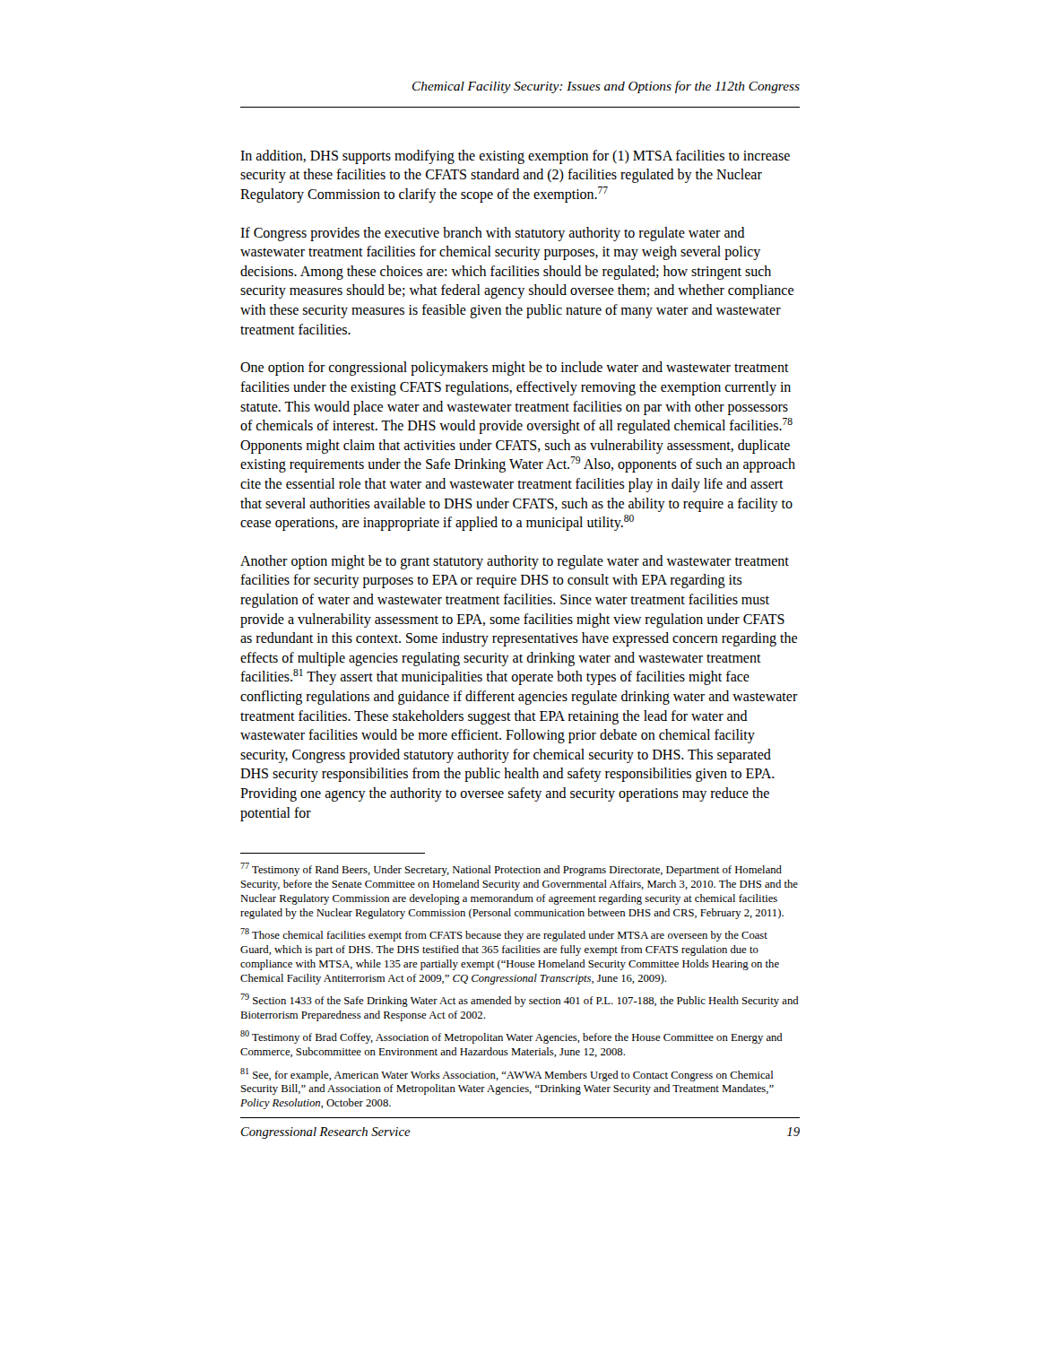Chemical Facility Security: Issues and Options for the 112th Congress
In addition, DHS supports modifying the existing exemption for (1) MTSA facilities to increase security at these facilities to the CFATS standard and (2) facilities regulated by the Nuclear Regulatory Commission to clarify the scope of the exemption.77
If Congress provides the executive branch with statutory authority to regulate water and wastewater treatment facilities for chemical security purposes, it may weigh several policy decisions. Among these choices are: which facilities should be regulated; how stringent such security measures should be; what federal agency should oversee them; and whether compliance with these security measures is feasible given the public nature of many water and wastewater treatment facilities.
One option for congressional policymakers might be to include water and wastewater treatment facilities under the existing CFATS regulations, effectively removing the exemption currently in statute. This would place water and wastewater treatment facilities on par with other possessors of chemicals of interest. The DHS would provide oversight of all regulated chemical facilities.78 Opponents might claim that activities under CFATS, such as vulnerability assessment, duplicate existing requirements under the Safe Drinking Water Act.79 Also, opponents of such an approach cite the essential role that water and wastewater treatment facilities play in daily life and assert that several authorities available to DHS under CFATS, such as the ability to require a facility to cease operations, are inappropriate if applied to a municipal utility.80
Another option might be to grant statutory authority to regulate water and wastewater treatment facilities for security purposes to EPA or require DHS to consult with EPA regarding its regulation of water and wastewater treatment facilities. Since water treatment facilities must provide a vulnerability assessment to EPA, some facilities might view regulation under CFATS as redundant in this context. Some industry representatives have expressed concern regarding the effects of multiple agencies regulating security at drinking water and wastewater treatment facilities.81 They assert that municipalities that operate both types of facilities might face conflicting regulations and guidance if different agencies regulate drinking water and wastewater treatment facilities. These stakeholders suggest that EPA retaining the lead for water and wastewater facilities would be more efficient. Following prior debate on chemical facility security, Congress provided statutory authority for chemical security to DHS. This separated DHS security responsibilities from the public health and safety responsibilities given to EPA. Providing one agency the authority to oversee safety and security operations may reduce the potential for
77 Testimony of Rand Beers, Under Secretary, National Protection and Programs Directorate, Department of Homeland Security, before the Senate Committee on Homeland Security and Governmental Affairs, March 3, 2010. The DHS and the Nuclear Regulatory Commission are developing a memorandum of agreement regarding security at chemical facilities regulated by the Nuclear Regulatory Commission (Personal communication between DHS and CRS, February 2, 2011).
78 Those chemical facilities exempt from CFATS because they are regulated under MTSA are overseen by the Coast Guard, which is part of DHS. The DHS testified that 365 facilities are fully exempt from CFATS regulation due to compliance with MTSA, while 135 are partially exempt (“House Homeland Security Committee Holds Hearing on the Chemical Facility Antiterrorism Act of 2009,” CQ Congressional Transcripts, June 16, 2009).
79 Section 1433 of the Safe Drinking Water Act as amended by section 401 of P.L. 107-188, the Public Health Security and Bioterrorism Preparedness and Response Act of 2002.
80 Testimony of Brad Coffey, Association of Metropolitan Water Agencies, before the House Committee on Energy and Commerce, Subcommittee on Environment and Hazardous Materials, June 12, 2008.
81 See, for example, American Water Works Association, “AWWA Members Urged to Contact Congress on Chemical Security Bill,” and Association of Metropolitan Water Agencies, “Drinking Water Security and Treatment Mandates,” Policy Resolution, October 2008.
Congressional Research Service 19